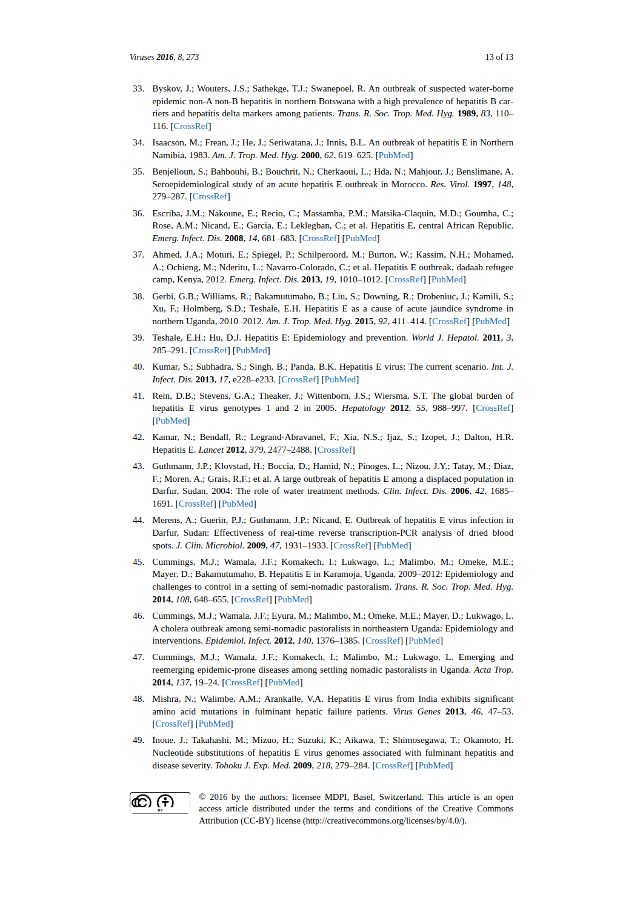Viruses 2016, 8, 273
13 of 13
Byskov, J.; Wouters, J.S.; Sathekge, T.J.; Swanepoel, R. An outbreak of suspected water-borne epidemic non-A non-B hepatitis in northern Botswana with a high prevalence of hepatitis B carriers and hepatitis delta markers among patients. Trans. R. Soc. Trop. Med. Hyg. 1989, 83, 110–116. [CrossRef]
Isaacson, M.; Frean, J.; He, J.; Seriwatana, J.; Innis, B.L. An outbreak of hepatitis E in Northern Namibia, 1983. Am. J. Trop. Med. Hyg. 2000, 62, 619–625. [PubMed]
Benjelloun, S.; Bahbouhi, B.; Bouchrit, N.; Cherkaoui, L.; Hda, N.; Mahjour, J.; Benslimane, A. Seroepidemiological study of an acute hepatitis E outbreak in Morocco. Res. Virol. 1997, 148, 279–287. [CrossRef]
Escriba, J.M.; Nakoune, E.; Recio, C.; Massamba, P.M.; Matsika-Claquin, M.D.; Goumba, C.; Rose, A.M.; Nicand, E.; Garcia, E.; Leklegban, C.; et al. Hepatitis E, central African Republic. Emerg. Infect. Dis. 2008, 14, 681–683. [CrossRef] [PubMed]
Ahmed, J.A.; Moturi, E.; Spiegel, P.; Schilperoord, M.; Burton, W.; Kassim, N.H.; Mohamed, A.; Ochieng, M.; Nderitu, L.; Navarro-Colorado, C.; et al. Hepatitis E outbreak, dadaab refugee camp, Kenya, 2012. Emerg. Infect. Dis. 2013, 19, 1010–1012. [CrossRef] [PubMed]
Gerbi, G.B.; Williams, R.; Bakamutumaho, B.; Liu, S.; Downing, R.; Drobeniuc, J.; Kamili, S.; Xu, F.; Holmberg, S.D.; Teshale, E.H. Hepatitis E as a cause of acute jaundice syndrome in northern Uganda, 2010–2012. Am. J. Trop. Med. Hyg. 2015, 92, 411–414. [CrossRef] [PubMed]
Teshale, E.H.; Hu, D.J. Hepatitis E: Epidemiology and prevention. World J. Hepatol. 2011, 3, 285–291. [CrossRef] [PubMed]
Kumar, S.; Subhadra, S.; Singh, B.; Panda, B.K. Hepatitis E virus: The current scenario. Int. J. Infect. Dis. 2013, 17, e228–e233. [CrossRef] [PubMed]
Rein, D.B.; Stevens, G.A.; Theaker, J.; Wittenborn, J.S.; Wiersma, S.T. The global burden of hepatitis E virus genotypes 1 and 2 in 2005. Hepatology 2012, 55, 988–997. [CrossRef] [PubMed]
Kamar, N.; Bendall, R.; Legrand-Abravanel, F.; Xia, N.S.; Ijaz, S.; Izopet, J.; Dalton, H.R. Hepatitis E. Lancet 2012, 379, 2477–2488. [CrossRef]
Guthmann, J.P.; Klovstad, H.; Boccia, D.; Hamid, N.; Pinoges, L.; Nizou, J.Y.; Tatay, M.; Diaz, F.; Moren, A.; Grais, R.F.; et al. A large outbreak of hepatitis E among a displaced population in Darfur, Sudan, 2004: The role of water treatment methods. Clin. Infect. Dis. 2006, 42, 1685–1691. [CrossRef] [PubMed]
Merens, A.; Guerin, P.J.; Guthmann, J.P.; Nicand, E. Outbreak of hepatitis E virus infection in Darfur, Sudan: Effectiveness of real-time reverse transcription-PCR analysis of dried blood spots. J. Clin. Microbiol. 2009, 47, 1931–1933. [CrossRef] [PubMed]
Cummings, M.J.; Wamala, J.F.; Komakech, I.; Lukwago, L.; Malimbo, M.; Omeke, M.E.; Mayer, D.; Bakamutumaho, B. Hepatitis E in Karamoja, Uganda, 2009–2012: Epidemiology and challenges to control in a setting of semi-nomadic pastoralism. Trans. R. Soc. Trop. Med. Hyg. 2014, 108, 648–655. [CrossRef] [PubMed]
Cummings, M.J.; Wamala, J.F.; Eyura, M.; Malimbo, M.; Omeke, M.E.; Mayer, D.; Lukwago, L. A cholera outbreak among semi-nomadic pastoralists in northeastern Uganda: Epidemiology and interventions. Epidemiol. Infect. 2012, 140, 1376–1385. [CrossRef] [PubMed]
Cummings, M.J.; Wamala, J.F.; Komakech, I.; Malimbo, M.; Lukwago, L. Emerging and reemerging epidemic-prone diseases among settling nomadic pastoralists in Uganda. Acta Trop. 2014, 137, 19–24. [CrossRef] [PubMed]
Mishra, N.; Walimbe, A.M.; Arankalle, V.A. Hepatitis E virus from India exhibits significant amino acid mutations in fulminant hepatic failure patients. Virus Genes 2013, 46, 47–53. [CrossRef] [PubMed]
Inoue, J.; Takahashi, M.; Mizuo, H.; Suzuki, K.; Aikawa, T.; Shimosegawa, T.; Okamoto, H. Nucleotide substitutions of hepatitis E virus genomes associated with fulminant hepatitis and disease severity. Tohoku J. Exp. Med. 2009, 218, 279–284. [CrossRef] [PubMed]
BY
© 2016 by the authors; licensee MDPI, Basel, Switzerland. This article is an open access article distributed under the terms and conditions of the Creative Commons Attribution (CC-BY) license (http://creativecommons.org/licenses/by/4.0/).